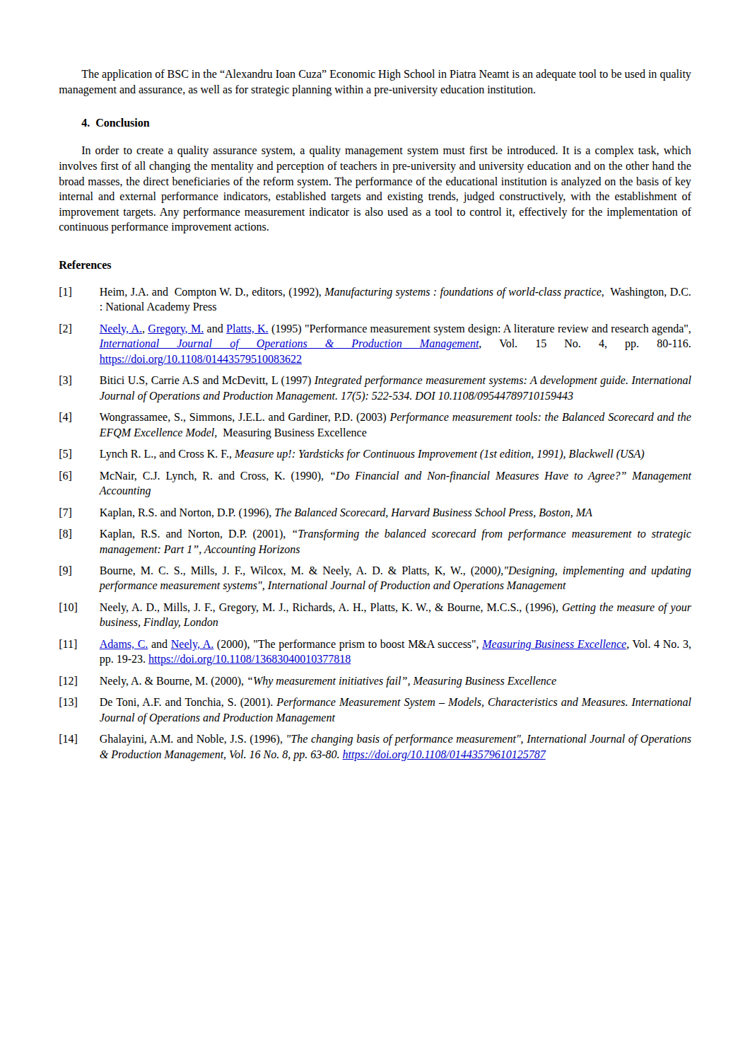The application of BSC in the “Alexandru Ioan Cuza” Economic High School in Piatra Neamt is an adequate tool to be used in quality management and assurance, as well as for strategic planning within a pre-university education institution.
4. Conclusion
In order to create a quality assurance system, a quality management system must first be introduced. It is a complex task, which involves first of all changing the mentality and perception of teachers in pre-university and university education and on the other hand the broad masses, the direct beneficiaries of the reform system. The performance of the educational institution is analyzed on the basis of key internal and external performance indicators, established targets and existing trends, judged constructively, with the establishment of improvement targets. Any performance measurement indicator is also used as a tool to control it, effectively for the implementation of continuous performance improvement actions.
References
[1] Heim, J.A. and Compton W. D., editors, (1992), Manufacturing systems : foundations of world-class practice, Washington, D.C. : National Academy Press
[2] Neely, A., Gregory, M. and Platts, K. (1995) "Performance measurement system design: A literature review and research agenda", International Journal of Operations & Production Management, Vol. 15 No. 4, pp. 80-116. https://doi.org/10.1108/01443579510083622
[3] Bitici U.S, Carrie A.S and McDevitt, L (1997) Integrated performance measurement systems: A development guide. International Journal of Operations and Production Management. 17(5): 522-534. DOI 10.1108/09544789710159443
[4] Wongrassamee, S., Simmons, J.E.L. and Gardiner, P.D. (2003) Performance measurement tools: the Balanced Scorecard and the EFQM Excellence Model, Measuring Business Excellence
[5] Lynch R. L., and Cross K. F., Measure up!: Yardsticks for Continuous Improvement (1st edition, 1991), Blackwell (USA)
[6] McNair, C.J. Lynch, R. and Cross, K. (1990), “Do Financial and Non-financial Measures Have to Agree?” Management Accounting
[7] Kaplan, R.S. and Norton, D.P. (1996), The Balanced Scorecard, Harvard Business School Press, Boston, MA
[8] Kaplan, R.S. and Norton, D.P. (2001), “Transforming the balanced scorecard from performance measurement to strategic management: Part 1”, Accounting Horizons
[9] Bourne, M. C. S., Mills, J. F., Wilcox, M. & Neely, A. D. & Platts, K, W., (2000),"Designing, implementing and updating performance measurement systems", International Journal of Production and Operations Management
[10] Neely, A. D., Mills, J. F., Gregory, M. J., Richards, A. H., Platts, K. W., & Bourne, M.C.S., (1996), Getting the measure of your business, Findlay, London
[11] Adams, C. and Neely, A. (2000), "The performance prism to boost M&A success", Measuring Business Excellence, Vol. 4 No. 3, pp. 19-23. https://doi.org/10.1108/13683040010377818
[12] Neely, A. & Bourne, M. (2000), “Why measurement initiatives fail”, Measuring Business Excellence
[13] De Toni, A.F. and Tonchia, S. (2001). Performance Measurement System – Models, Characteristics and Measures. International Journal of Operations and Production Management
[14] Ghalayini, A.M. and Noble, J.S. (1996), "The changing basis of performance measurement", International Journal of Operations & Production Management, Vol. 16 No. 8, pp. 63-80. https://doi.org/10.1108/01443579610125787